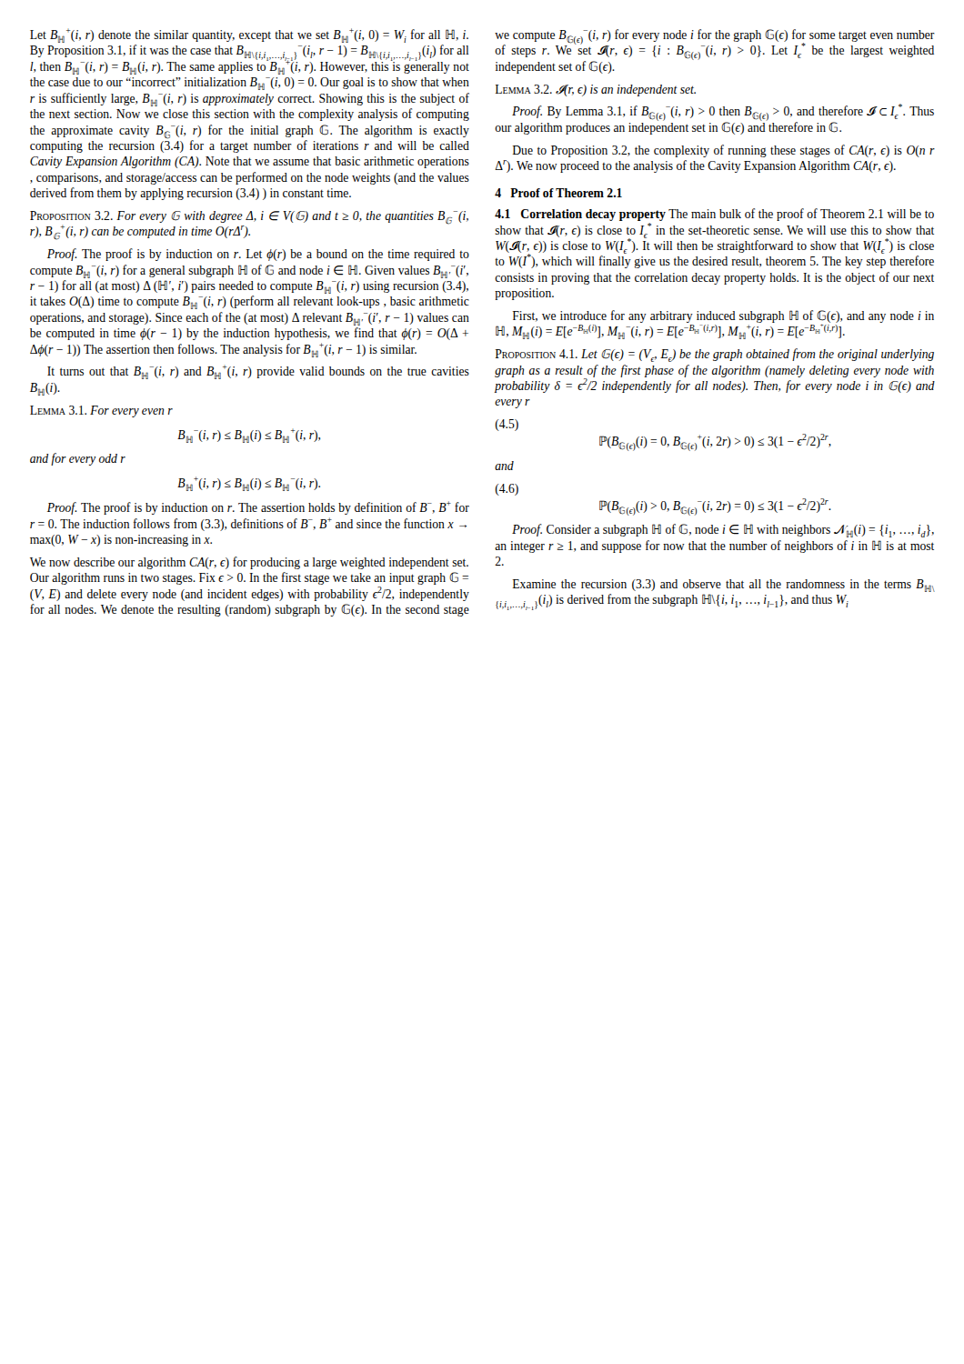Let Bℍ+(i, r) denote the similar quantity, except that we set Bℍ+(i, 0) = Wi for all ℍ, i. By Proposition 3.1, if it was the case that Bℍ\{i,i1,…,il−1}−(il, r − 1) = Bℍ\{i,i1,…,il−1}(il) for all l, then Bℍ−(i, r) = Bℍ(i, r). The same applies to Bℍ+(i, r). However, this is generally not the case due to our “incorrect” initialization Bℍ−(i, 0) = 0. Our goal is to show that when r is sufficiently large, Bℍ−(i, r) is approximately correct. Showing this is the subject of the next section. Now we close this section with the complexity analysis of computing the approximate cavity B𝔾−(i, r) for the initial graph 𝔾. The algorithm is exactly computing the recursion (3.4) for a target number of iterations r and will be called Cavity Expansion Algorithm (CA). Note that we assume that basic arithmetic operations , comparisons, and storage/access can be performed on the node weights (and the values derived from them by applying recursion (3.4) ) in constant time.
Proposition 3.2. For every 𝔾 with degree Δ, i ∈ V(𝔾) and t ≥ 0, the quantities B𝔾−(i, r), B𝔾+(i, r) can be computed in time O(r Δr).
Proof. The proof is by induction on r. Let ϕ(r) be a bound on the time required to compute Bℍ−(i, r) for a general subgraph ℍ of 𝔾 and node i ∈ ℍ. Given values Bℍ′−(i′, r − 1) for all (at most) Δ (ℍ′, i′) pairs needed to compute Bℍ−(i, r) using recursion (3.4), it takes O(Δ) time to compute Bℍ−(i, r) (perform all relevant look-ups , basic arithmetic operations, and storage). Since each of the (at most) Δ relevant Bℍ′−(i′, r − 1) values can be computed in time ϕ(r − 1) by the induction hypothesis, we find that ϕ(r) = O(Δ + Δϕ(r − 1)) The assertion then follows. The analysis for Bℍ+(i, r − 1) is similar.
It turns out that Bℍ−(i, r) and Bℍ+(i, r) provide valid bounds on the true cavities Bℍ(i).
Lemma 3.1. For every even r
Bℍ−(i, r) ≤ Bℍ(i) ≤ Bℍ+(i, r),
and for every odd r
Bℍ+(i, r) ≤ Bℍ(i) ≤ Bℍ−(i, r).
Proof. The proof is by induction on r. The assertion holds by definition of B−, B+ for r = 0. The induction follows from (3.3), definitions of B−, B+ and since the function x → max(0, W − x) is non-increasing in x.
We now describe our algorithm CA(r, ϵ) for producing a large weighted independent set. Our algorithm runs in two stages. Fix ϵ > 0. In the first stage we take an input graph 𝔾 = (V, E) and delete every node (and incident edges) with probability ϵ2/2, independently for all nodes. We denote the resulting (random) subgraph by 𝔾(ϵ). In the second stage we compute B𝔾(ϵ)−(i, r) for every node i for the graph 𝔾(ϵ) for some target even number of steps r. We set 𝓘(r, ϵ) = {i : B𝔾(ϵ)−(i, r) > 0}. Let Iϵ* be the largest weighted independent set of 𝔾(ϵ).
Lemma 3.2. 𝓘(r, ϵ) is an independent set.
Proof. By Lemma 3.1, if B𝔾(ϵ)−(i, r) > 0 then B𝔾(ϵ) > 0, and therefore 𝓘 ⊂ Iϵ*. Thus our algorithm produces an independent set in 𝔾(ϵ) and therefore in 𝔾.
Due to Proposition 3.2, the complexity of running these stages of CA(r, ϵ) is O(n r Δr). We now proceed to the analysis of the Cavity Expansion Algorithm CA(r, ϵ).
4 Proof of Theorem 2.1
4.1 Correlation decay property The main bulk of the proof of Theorem 2.1 will be to show that 𝓘(r, ϵ) is close to Iϵ* in the set-theoretic sense. We will use this to show that W(𝓘(r, ϵ)) is close to W(Iϵ*). It will then be straightforward to show that W(Iϵ*) is close to W(I*), which will finally give us the desired result, theorem 5. The key step therefore consists in proving that the correlation decay property holds. It is the object of our next proposition.
First, we introduce for any arbitrary induced subgraph ℍ of 𝔾(ϵ), and any node i in ℍ, Mℍ(i) = E[e−Bℍ(i)], Mℍ−(i, r) = E[e−Bℍ−(i,r)], Mℍ+(i, r) = E[e−Bℍ+(i,r)].
Proposition 4.1. Let 𝔾(ϵ) = (Vϵ, Eϵ) be the graph obtained from the original underlying graph as a result of the first phase of the algorithm (namely deleting every node with probability δ = ϵ2/2 independently for all nodes). Then, for every node i in 𝔾(ϵ) and every r
(4.5)
ℙ(B𝔾(ϵ)(i) = 0, B𝔾(ϵ)+(i, 2r) > 0) ≤ 3(1 − ϵ2/2)2r,
and
(4.6)
ℙ(B𝔾(ϵ)(i) > 0, B𝔾(ϵ)−(i, 2r) = 0) ≤ 3(1 − ϵ2/2)2r.
Proof. Consider a subgraph ℍ of 𝔾, node i ∈ ℍ with neighbors 𝒩ℍ(i) = {i1, …, id}, an integer r ≥ 1, and suppose for now that the number of neighbors of i in ℍ is at most 2.
Examine the recursion (3.3) and observe that all the randomness in the terms Bℍ\{i,i1,…,il−1}(il) is derived from the subgraph ℍ\{i, i1, …, il−1}, and thus Wi